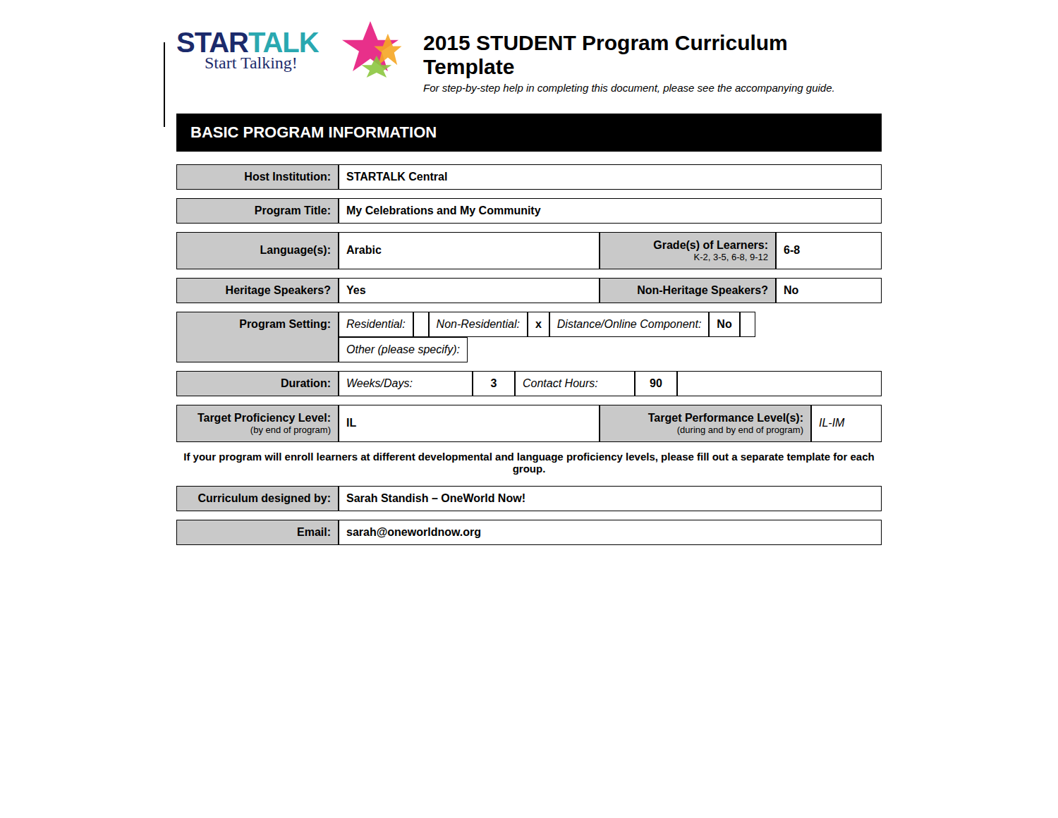STAR TALK
Start Talking!
2015 STUDENT Program Curriculum Template
For step-by-step help in completing this document, please see the accompanying guide.
BASIC PROGRAM INFORMATION
Host Institution:
STARTALK Central
Program Title:
My Celebrations and My Community
Language(s):
Arabic
Grade(s) of Learners: K-2, 3-5, 6-8, 9-12
6-8
Heritage Speakers?
Yes
Non-Heritage Speakers?
No
Program Setting:
Residential:
Non-Residential:
x
Distance/Online Component:
No
Other (please specify):
Duration:
Weeks/Days:
3
Contact Hours:
90
Target Proficiency Level: (by end of program)
IL
Target Performance Level(s): (during and by end of program)
IL-IM
If your program will enroll learners at different developmental and language proficiency levels, please fill out a separate template for each group.
Curriculum designed by:
Sarah Standish – OneWorld Now!
Email:
sarah@oneworldnow.org